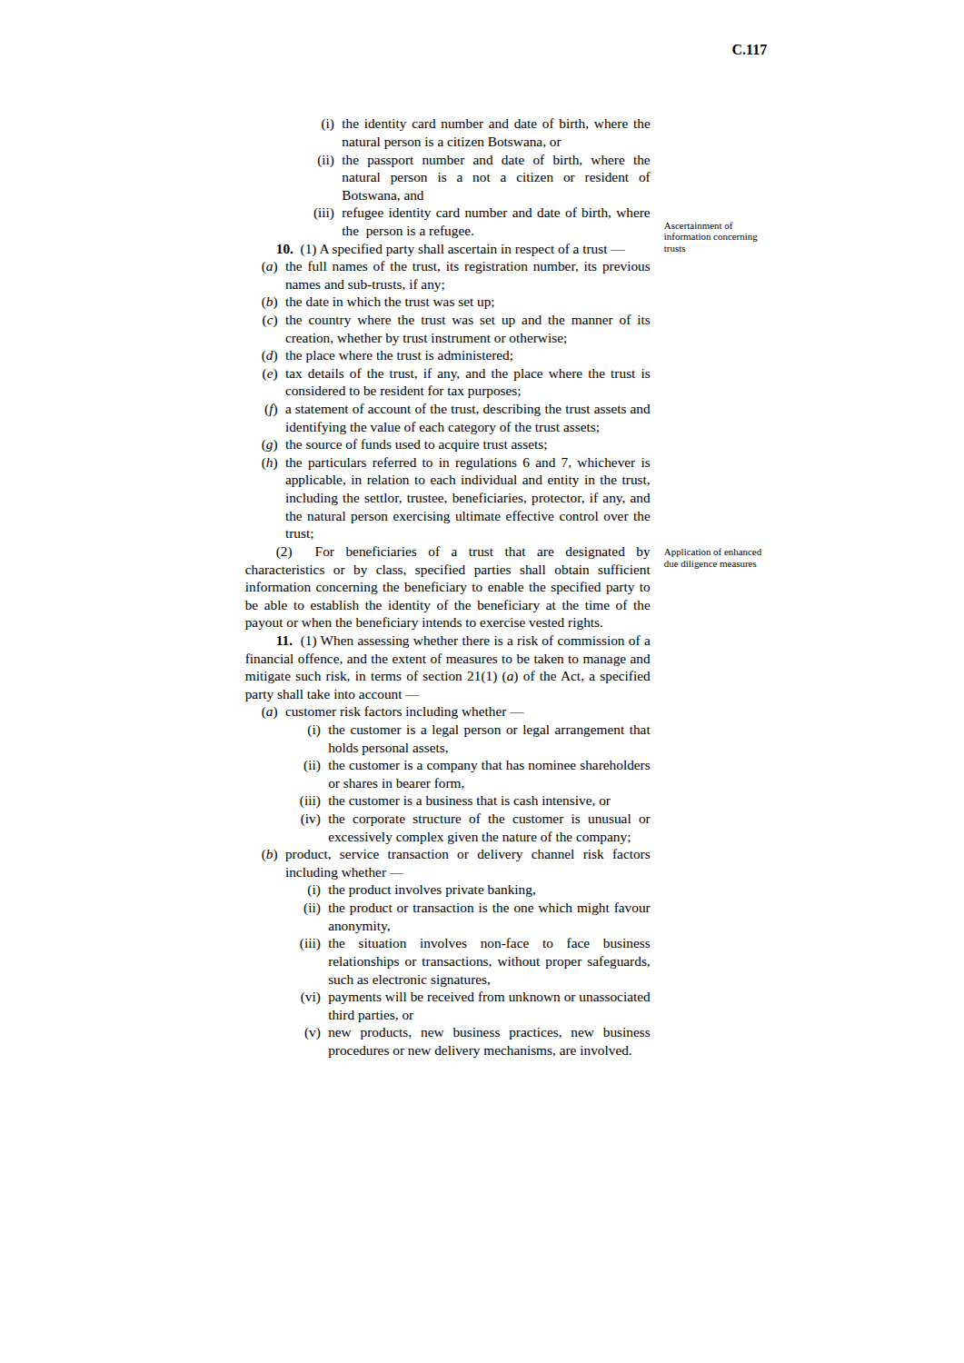C.117
(i)
the identity card number and date of birth, where the natural person is a citizen Botswana, or
(ii)
the passport number and date of birth, where the natural person is a not a citizen or resident of Botswana, and
(iii)
refugee identity card number and date of birth, where the person is a refugee.
Ascertainment of information concerning trusts
10. (1) A specified party shall ascertain in respect of a trust —
(a)
the full names of the trust, its registration number, its previous names and sub-trusts, if any;
(b)
the date in which the trust was set up;
(c)
the country where the trust was set up and the manner of its creation, whether by trust instrument or otherwise;
(d)
the place where the trust is administered;
(e)
tax details of the trust, if any, and the place where the trust is considered to be resident for tax purposes;
(f)
a statement of account of the trust, describing the trust assets and identifying the value of each category of the trust assets;
(g)
the source of funds used to acquire trust assets;
(h)
the particulars referred to in regulations 6 and 7, whichever is applicable, in relation to each individual and entity in the trust, including the settlor, trustee, beneficiaries, protector, if any, and the natural person exercising ultimate effective control over the trust;
(2) For beneficiaries of a trust that are designated by characteristics or by class, specified parties shall obtain sufficient information concerning the beneficiary to enable the specified party to be able to establish the identity of the beneficiary at the time of the payout or when the beneficiary intends to exercise vested rights.
Application of enhanced due diligence measures
11. (1) When assessing whether there is a risk of commission of a financial offence, and the extent of measures to be taken to manage and mitigate such risk, in terms of section 21(1) (a) of the Act, a specified party shall take into account —
(a)
customer risk factors including whether —
(i)
the customer is a legal person or legal arrangement that holds personal assets,
(ii)
the customer is a company that has nominee shareholders or shares in bearer form,
(iii)
the customer is a business that is cash intensive, or
(iv)
the corporate structure of the customer is unusual or excessively complex given the nature of the company;
(b)
product, service transaction or delivery channel risk factors including whether —
(i)
the product involves private banking,
(ii)
the product or transaction is the one which might favour anonymity,
(iii)
the situation involves non-face to face business relationships or transactions, without proper safeguards, such as electronic signatures,
(vi)
payments will be received from unknown or unassociated third parties, or
(v)
new products, new business practices, new business procedures or new delivery mechanisms, are involved.